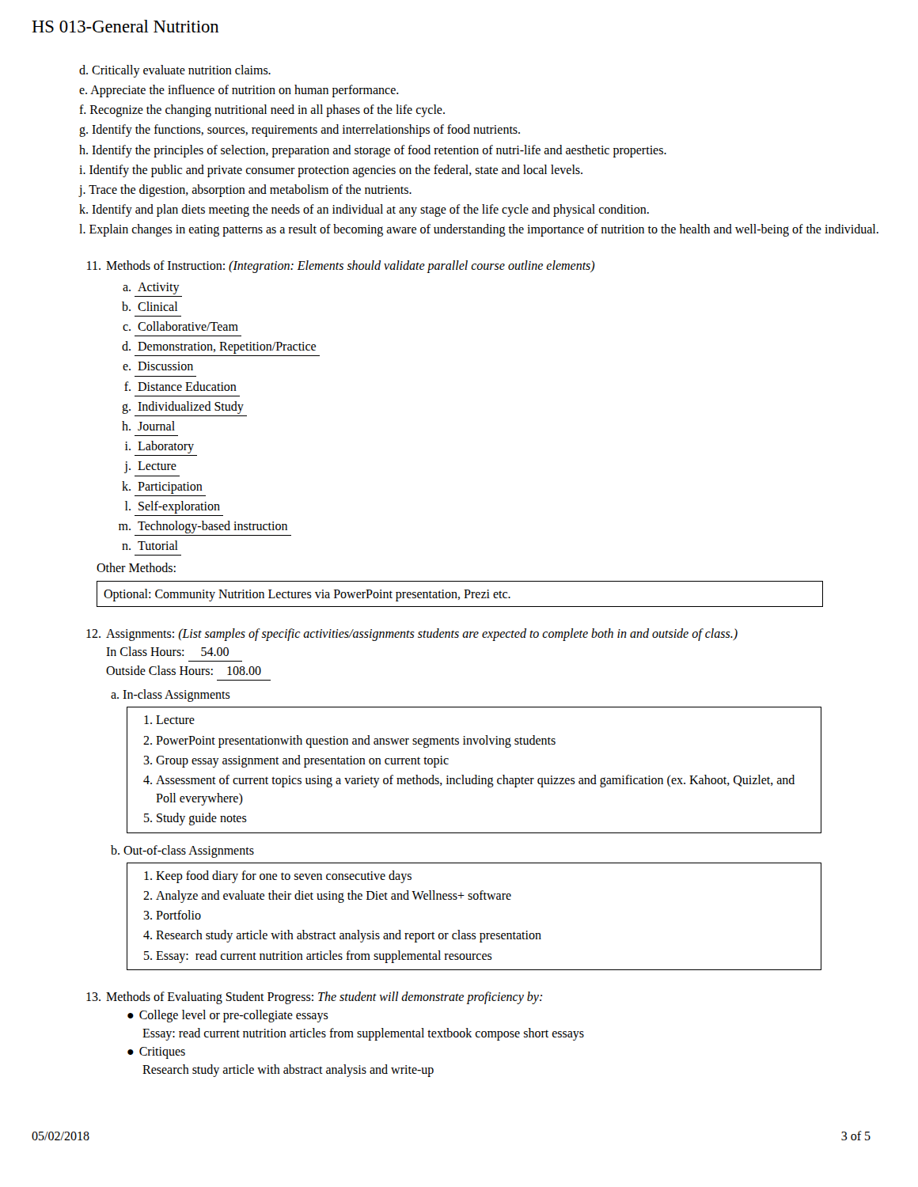HS 013-General Nutrition
d. Critically evaluate nutrition claims.
e. Appreciate the influence of nutrition on human performance.
f. Recognize the changing nutritional need in all phases of the life cycle.
g. Identify the functions, sources, requirements and interrelationships of food nutrients.
h. Identify the principles of selection, preparation and storage of food retention of nutri-life and aesthetic properties.
i. Identify the public and private consumer protection agencies on the federal, state and local levels.
j. Trace the digestion, absorption and metabolism of the nutrients.
k. Identify and plan diets meeting the needs of an individual at any stage of the life cycle and physical condition.
l. Explain changes in eating patterns as a result of becoming aware of understanding the importance of nutrition to the health and well-being of the individual.
11. Methods of Instruction: (Integration: Elements should validate parallel course outline elements)
Activity
Clinical
Collaborative/Team
Demonstration, Repetition/Practice
Discussion
Distance Education
Individualized Study
Journal
Laboratory
Lecture
Participation
Self-exploration
Technology-based instruction
Tutorial
Other Methods:
Optional: Community Nutrition Lectures via PowerPoint presentation, Prezi etc.
12. Assignments: (List samples of specific activities/assignments students are expected to complete both in and outside of class.)
In Class Hours: 54.00
Outside Class Hours: 108.00
a. In-class Assignments
Lecture
PowerPoint presentationwith question and answer segments involving students
Group essay assignment and presentation on current topic
Assessment of current topics using a variety of methods, including chapter quizzes and gamification (ex. Kahoot, Quizlet, and Poll everywhere)
Study guide notes
b. Out-of-class Assignments
Keep food diary for one to seven consecutive days
Analyze and evaluate their diet using the Diet and Wellness+ software
Portfolio
Research study article with abstract analysis and report or class presentation
Essay: read current nutrition articles from supplemental resources
13. Methods of Evaluating Student Progress: The student will demonstrate proficiency by:
●College level or pre-collegiate essays
Essay: read current nutrition articles from supplemental textbook compose short essays
●Critiques
Research study article with abstract analysis and write-up
05/02/2018
3 of 5